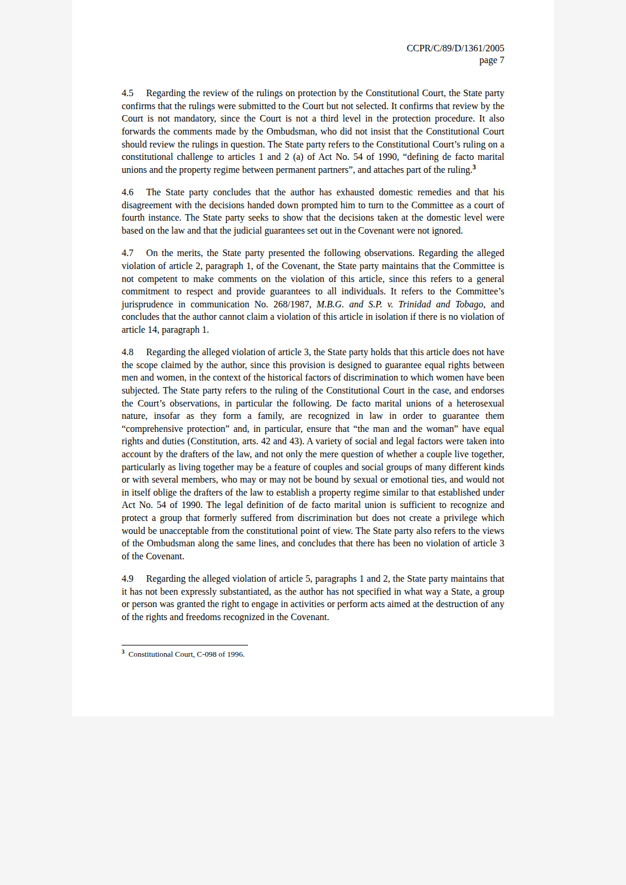CCPR/C/89/D/1361/2005 page 7
4.5 Regarding the review of the rulings on protection by the Constitutional Court, the State party confirms that the rulings were submitted to the Court but not selected. It confirms that review by the Court is not mandatory, since the Court is not a third level in the protection procedure. It also forwards the comments made by the Ombudsman, who did not insist that the Constitutional Court should review the rulings in question. The State party refers to the Constitutional Court’s ruling on a constitutional challenge to articles 1 and 2 (a) of Act No. 54 of 1990, “defining de facto marital unions and the property regime between permanent partners”, and attaches part of the ruling.3
4.6 The State party concludes that the author has exhausted domestic remedies and that his disagreement with the decisions handed down prompted him to turn to the Committee as a court of fourth instance. The State party seeks to show that the decisions taken at the domestic level were based on the law and that the judicial guarantees set out in the Covenant were not ignored.
4.7 On the merits, the State party presented the following observations. Regarding the alleged violation of article 2, paragraph 1, of the Covenant, the State party maintains that the Committee is not competent to make comments on the violation of this article, since this refers to a general commitment to respect and provide guarantees to all individuals. It refers to the Committee’s jurisprudence in communication No. 268/1987, M.B.G. and S.P. v. Trinidad and Tobago, and concludes that the author cannot claim a violation of this article in isolation if there is no violation of article 14, paragraph 1.
4.8 Regarding the alleged violation of article 3, the State party holds that this article does not have the scope claimed by the author, since this provision is designed to guarantee equal rights between men and women, in the context of the historical factors of discrimination to which women have been subjected. The State party refers to the ruling of the Constitutional Court in the case, and endorses the Court’s observations, in particular the following. De facto marital unions of a heterosexual nature, insofar as they form a family, are recognized in law in order to guarantee them “comprehensive protection” and, in particular, ensure that “the man and the woman” have equal rights and duties (Constitution, arts. 42 and 43). A variety of social and legal factors were taken into account by the drafters of the law, and not only the mere question of whether a couple live together, particularly as living together may be a feature of couples and social groups of many different kinds or with several members, who may or may not be bound by sexual or emotional ties, and would not in itself oblige the drafters of the law to establish a property regime similar to that established under Act No. 54 of 1990. The legal definition of de facto marital union is sufficient to recognize and protect a group that formerly suffered from discrimination but does not create a privilege which would be unacceptable from the constitutional point of view. The State party also refers to the views of the Ombudsman along the same lines, and concludes that there has been no violation of article 3 of the Covenant.
4.9 Regarding the alleged violation of article 5, paragraphs 1 and 2, the State party maintains that it has not been expressly substantiated, as the author has not specified in what way a State, a group or person was granted the right to engage in activities or perform acts aimed at the destruction of any of the rights and freedoms recognized in the Covenant.
3 Constitutional Court, C-098 of 1996.